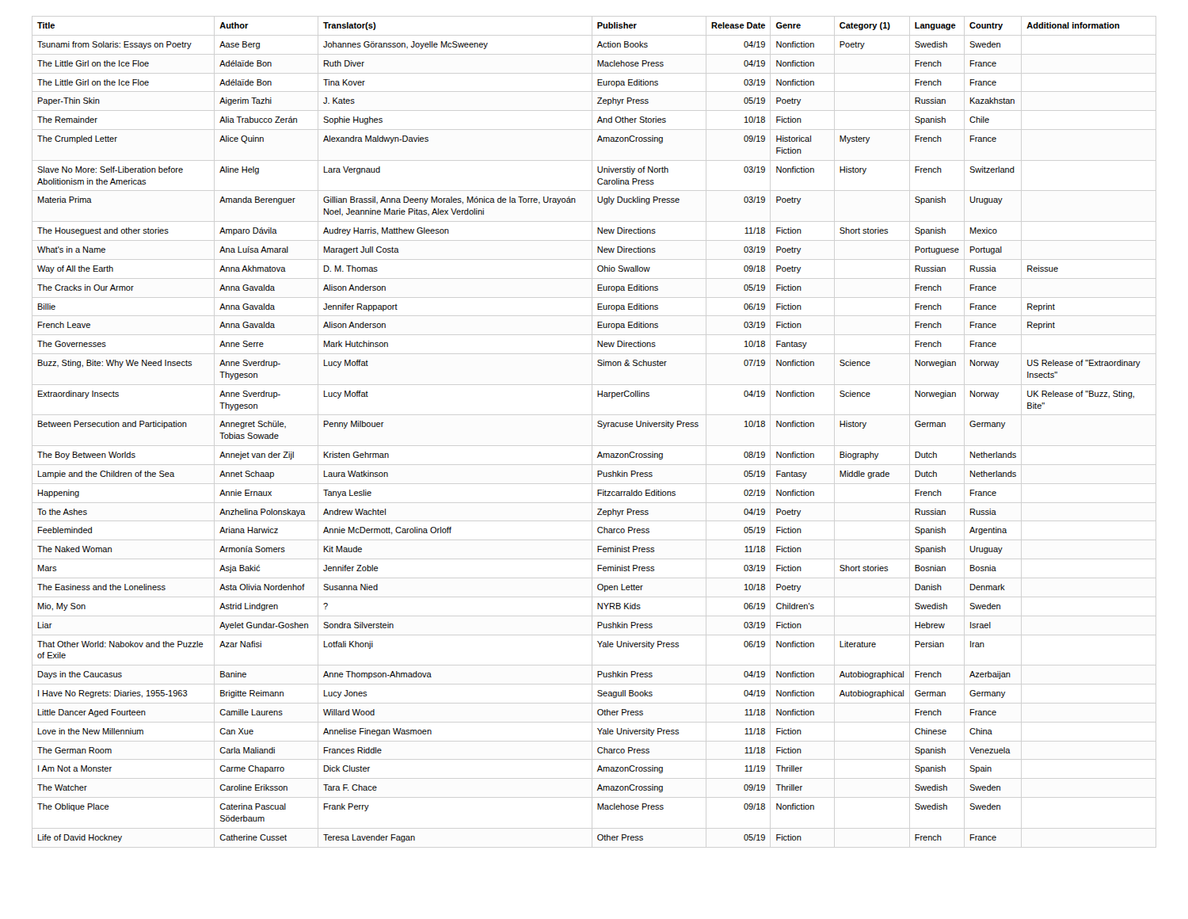Translated titles list
| Title | Author | Translator(s) | Publisher | Release Date | Genre | Category (1) | Language | Country | Additional information |
| --- | --- | --- | --- | --- | --- | --- | --- | --- | --- |
| Tsunami from Solaris: Essays on Poetry | Aase Berg | Johannes Göransson, Joyelle McSweeney | Action Books | 04/19 | Nonfiction | Poetry | Swedish | Sweden | |
| The Little Girl on the Ice Floe | Adélaïde Bon | Ruth Diver | Maclehose Press | 04/19 | Nonfiction | | French | France | |
| The Little Girl on the Ice Floe | Adélaïde Bon | Tina Kover | Europa Editions | 03/19 | Nonfiction | | French | France | |
| Paper-Thin Skin | Aigerim Tazhi | J. Kates | Zephyr Press | 05/19 | Poetry | | Russian | Kazakhstan | |
| The Remainder | Alia Trabucco Zerán | Sophie Hughes | And Other Stories | 10/18 | Fiction | | Spanish | Chile | |
| The Crumpled Letter | Alice Quinn | Alexandra Maldwyn-Davies | AmazonCrossing | 09/19 | Historical Fiction | Mystery | French | France | |
| Slave No More: Self-Liberation before Abolitionism in the Americas | Aline Helg | Lara Vergnaud | Universtiy of North Carolina Press | 03/19 | Nonfiction | History | French | Switzerland | |
| Materia Prima | Amanda Berenguer | Gillian Brassil, Anna Deeny Morales, Mónica de la Torre, Urayoán Noel, Jeannine Marie Pitas, Alex Verdolini | Ugly Duckling Presse | 03/19 | Poetry | | Spanish | Uruguay | |
| The Houseguest and other stories | Amparo Dávila | Audrey Harris, Matthew Gleeson | New Directions | 11/18 | Fiction | Short stories | Spanish | Mexico | |
| What's in a Name | Ana Luísa Amaral | Maragert Jull Costa | New Directions | 03/19 | Poetry | | Portuguese | Portugal | |
| Way of All the Earth | Anna Akhmatova | D. M. Thomas | Ohio Swallow | 09/18 | Poetry | | Russian | Russia | Reissue |
| The Cracks in Our Armor | Anna Gavalda | Alison Anderson | Europa Editions | 05/19 | Fiction | | French | France | |
| Billie | Anna Gavalda | Jennifer Rappaport | Europa Editions | 06/19 | Fiction | | French | France | Reprint |
| French Leave | Anna Gavalda | Alison Anderson | Europa Editions | 03/19 | Fiction | | French | France | Reprint |
| The Governesses | Anne Serre | Mark Hutchinson | New Directions | 10/18 | Fantasy | | French | France | |
| Buzz, Sting, Bite: Why We Need Insects | Anne Sverdrup-Thygeson | Lucy Moffat | Simon & Schuster | 07/19 | Nonfiction | Science | Norwegian | Norway | US Release of "Extraordinary Insects" |
| Extraordinary Insects | Anne Sverdrup-Thygeson | Lucy Moffat | HarperCollins | 04/19 | Nonfiction | Science | Norwegian | Norway | UK Release of "Buzz, Sting, Bite" |
| Between Persecution and Participation | Annegret Schüle, Tobias Sowade | Penny Milbouer | Syracuse University Press | 10/18 | Nonfiction | History | German | Germany | |
| The Boy Between Worlds | Annejet van der Zijl | Kristen Gehrman | AmazonCrossing | 08/19 | Nonfiction | Biography | Dutch | Netherlands | |
| Lampie and the Children of the Sea | Annet Schaap | Laura Watkinson | Pushkin Press | 05/19 | Fantasy | Middle grade | Dutch | Netherlands | |
| Happening | Annie Ernaux | Tanya Leslie | Fitzcarraldo Editions | 02/19 | Nonfiction | | French | France | |
| To the Ashes | Anzhelina Polonskaya | Andrew Wachtel | Zephyr Press | 04/19 | Poetry | | Russian | Russia | |
| Feebleminded | Ariana Harwicz | Annie McDermott, Carolina Orloff | Charco Press | 05/19 | Fiction | | Spanish | Argentina | |
| The Naked Woman | Armonía Somers | Kit Maude | Feminist Press | 11/18 | Fiction | | Spanish | Uruguay | |
| Mars | Asja Bakić | Jennifer Zoble | Feminist Press | 03/19 | Fiction | Short stories | Bosnian | Bosnia | |
| The Easiness and the Loneliness | Asta Olivia Nordenhof | Susanna Nied | Open Letter | 10/18 | Poetry | | Danish | Denmark | |
| Mio, My Son | Astrid Lindgren | ? | NYRB Kids | 06/19 | Children's | | Swedish | Sweden | |
| Liar | Ayelet Gundar-Goshen | Sondra Silverstein | Pushkin Press | 03/19 | Fiction | | Hebrew | Israel | |
| That Other World: Nabokov and the Puzzle of Exile | Azar Nafisi | Lotfali Khonji | Yale University Press | 06/19 | Nonfiction | Literature | Persian | Iran | |
| Days in the Caucasus | Banine | Anne Thompson-Ahmadova | Pushkin Press | 04/19 | Nonfiction | Autobiographical | French | Azerbaijan | |
| I Have No Regrets: Diaries, 1955-1963 | Brigitte Reimann | Lucy Jones | Seagull Books | 04/19 | Nonfiction | Autobiographical | German | Germany | |
| Little Dancer Aged Fourteen | Camille Laurens | Willard Wood | Other Press | 11/18 | Nonfiction | | French | France | |
| Love in the New Millennium | Can Xue | Annelise Finegan Wasmoen | Yale University Press | 11/18 | Fiction | | Chinese | China | |
| The German Room | Carla Maliandi | Frances Riddle | Charco Press | 11/18 | Fiction | | Spanish | Venezuela | |
| I Am Not a Monster | Carme Chaparro | Dick Cluster | AmazonCrossing | 11/19 | Thriller | | Spanish | Spain | |
| The Watcher | Caroline Eriksson | Tara F. Chace | AmazonCrossing | 09/19 | Thriller | | Swedish | Sweden | |
| The Oblique Place | Caterina Pascual Söderbaum | Frank Perry | Maclehose Press | 09/18 | Nonfiction | | Swedish | Sweden | |
| Life of David Hockney | Catherine Cusset | Teresa Lavender Fagan | Other Press | 05/19 | Fiction | | French | France | |